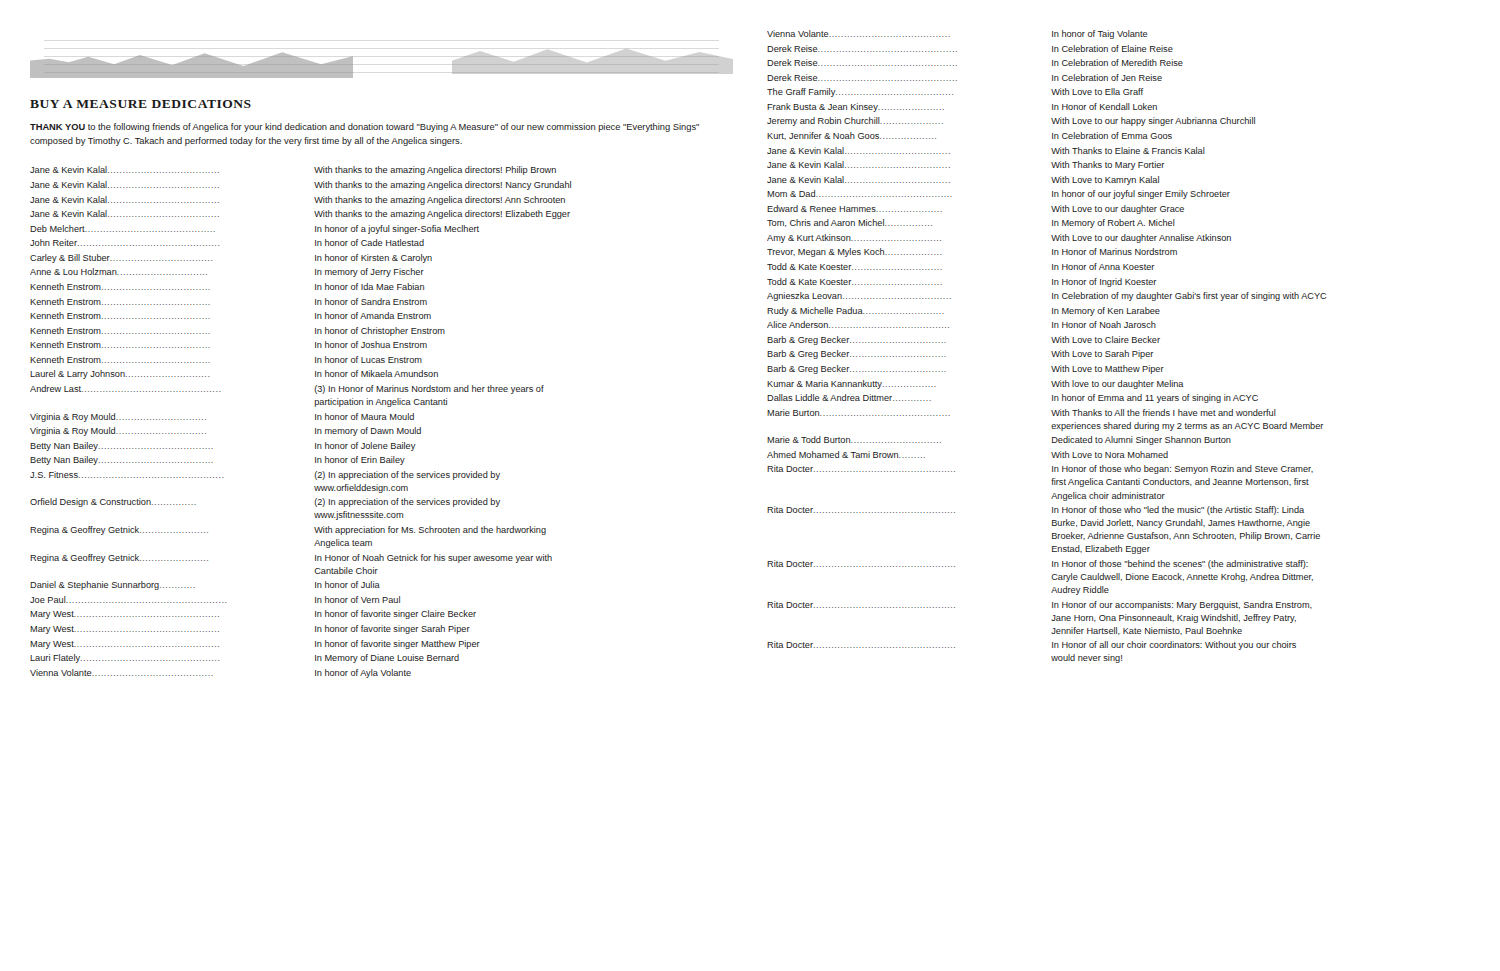BUY A MEASURE DEDICATIONS
THANK YOU to the following friends of Angelica for your kind dedication and donation toward "Buying A Measure" of our new commission piece "Everything Sings" composed by Timothy C. Takach and performed today for the very first time by all of the Angelica singers.
| Jane & Kevin Kalal ..................................... | With thanks to the amazing Angelica directors! Philip Brown |
| Jane & Kevin Kalal ..................................... | With thanks to the amazing Angelica directors! Nancy Grundahl |
| Jane & Kevin Kalal ..................................... | With thanks to the amazing Angelica directors! Ann Schrooten |
| Jane & Kevin Kalal ..................................... | With thanks to the amazing Angelica directors! Elizabeth Egger |
| Deb Melchert ........................................... | In honor of a joyful singer-Sofia Meclhert |
| John Reiter ............................................... | In honor of Cade Hatlestad |
| Carley & Bill Stuber .................................. | In honor of Kirsten & Carolyn |
| Anne & Lou Holzman .............................. | In memory of Jerry Fischer |
| Kenneth Enstrom .................................... | In honor of Ida Mae Fabian |
| Kenneth Enstrom .................................... | In honor of Sandra Enstrom |
| Kenneth Enstrom .................................... | In honor of Amanda Enstrom |
| Kenneth Enstrom .................................... | In honor of Christopher Enstrom |
| Kenneth Enstrom .................................... | In honor of Joshua Enstrom |
| Kenneth Enstrom .................................... | In honor of Lucas Enstrom |
| Laurel & Larry Johnson ............................ | In honor of Mikaela Amundson |
| Andrew Last .............................................. | (3) In Honor of Marinus Nordstom and her three years of participation in Angelica Cantanti |
| Virginia & Roy Mould .............................. | In honor of Maura Mould |
| Virginia & Roy Mould .............................. | In memory of Dawn Mould |
| Betty Nan Bailey ...................................... | In honor of Jolene Bailey |
| Betty Nan Bailey ...................................... | In honor of Erin Bailey |
| J.S. Fitness ................................................ | (2) In appreciation of the services provided by www.orfielddesign.com |
| Orfield Design & Construction ............... | (2) In appreciation of the services provided by www.jsfitnesssite.com |
| Regina & Geoffrey Getnick ....................... | With appreciation for Ms. Schrooten and the hardworking Angelica team |
| Regina & Geoffrey Getnick ....................... | In Honor of Noah Getnick for his super awesome year with Cantabile Choir |
| Daniel & Stephanie Sunnarborg ............ | In honor of Julia |
| Joe Paul ..................................................... | In honor of Vern Paul |
| Mary West ................................................ | In honor of favorite singer Claire Becker |
| Mary West ................................................ | In honor of favorite singer Sarah Piper |
| Mary West ................................................ | In honor of favorite singer Matthew Piper |
| Lauri Flately .............................................. | In Memory of Diane Louise Bernard |
| Vienna Volante ........................................ | In honor of Ayla Volante |
| Vienna Volante ........................................ | In honor of Taig Volante |
| Derek Reise .............................................. | In Celebration of Elaine Reise |
| Derek Reise .............................................. | In Celebration of Meredith Reise |
| Derek Reise .............................................. | In Celebration of Jen Reise |
| The Graff Family ....................................... | With Love to Ella Graff |
| Frank Busta & Jean Kinsey ...................... | In Honor of Kendall Loken |
| Jeremy and Robin Churchill ..................... | With Love to our happy singer Aubrianna Churchill |
| Kurt, Jennifer & Noah Goos ................... | In Celebration of Emma Goos |
| Jane & Kevin Kalal ................................... | With Thanks to Elaine & Francis Kalal |
| Jane & Kevin Kalal ................................... | With Thanks to Mary Fortier |
| Jane & Kevin Kalal ................................... | With Love to Kamryn Kalal |
| Mom & Dad ............................................. | In honor of our joyful singer Emily Schroeter |
| Edward & Renee Hammes ...................... | With Love to our daughter Grace |
| Tom, Chris and Aaron Michel ................ | In Memory of Robert A. Michel |
| Amy & Kurt Atkinson .............................. | With Love to our daughter Annalise Atkinson |
| Trevor, Megan & Myles Koch ................... | In Honor of Marinus Nordstrom |
| Todd & Kate Koester .............................. | In Honor of Anna Koester |
| Todd & Kate Koester .............................. | In Honor of Ingrid Koester |
| Agnieszka Leovan .................................... | In Celebration of my daughter Gabi's first year of singing with ACYC |
| Rudy & Michelle Padua ........................... | In Memory of Ken Larabee |
| Alice Anderson ........................................ | In Honor of Noah Jarosch |
| Barb & Greg Becker ................................ | With Love to Claire Becker |
| Barb & Greg Becker ................................ | With Love to Sarah Piper |
| Barb & Greg Becker ................................ | With Love to Matthew Piper |
| Kumar & Maria Kannankutty .................. | With love to our daughter Melina |
| Dallas Liddle & Andrea Dittmer ............. | In honor of Emma and 11 years of singing in ACYC |
| Marie Burton ........................................... | With Thanks to All the friends I have met and wonderful experiences shared during my 2 terms as an ACYC Board Member |
| Marie & Todd Burton .............................. | Dedicated to Alumni Singer Shannon Burton |
| Ahmed Mohamed & Tami Brown ......... | With Love to Nora Mohamed |
| Rita Docter ............................................... | In Honor of those who began: Semyon Rozin and Steve Cramer, first Angelica Cantanti Conductors, and Jeanne Mortenson, first Angelica choir administrator |
| Rita Docter ............................................... | In Honor of those who "led the music" (the Artistic Staff): Linda Burke, David Jorlett, Nancy Grundahl, James Hawthorne, Angie Broeker, Adrienne Gustafson, Ann Schrooten, Philip Brown, Carrie Enstad, Elizabeth Egger |
| Rita Docter ............................................... | In Honor of those "behind the scenes" (the administrative staff): Caryle Cauldwell, Dione Eacock, Annette Krohg, Andrea Dittmer, Audrey Riddle |
| Rita Docter ............................................... | In Honor of our accompanists: Mary Bergquist, Sandra Enstrom, Jane Horn, Ona Pinsonneault, Kraig Windshitl, Jeffrey Patry, Jennifer Hartsell, Kate Niemisto, Paul Boehnke |
| Rita Docter ............................................... | In Honor of all our choir coordinators: Without you our choirs would never sing! |